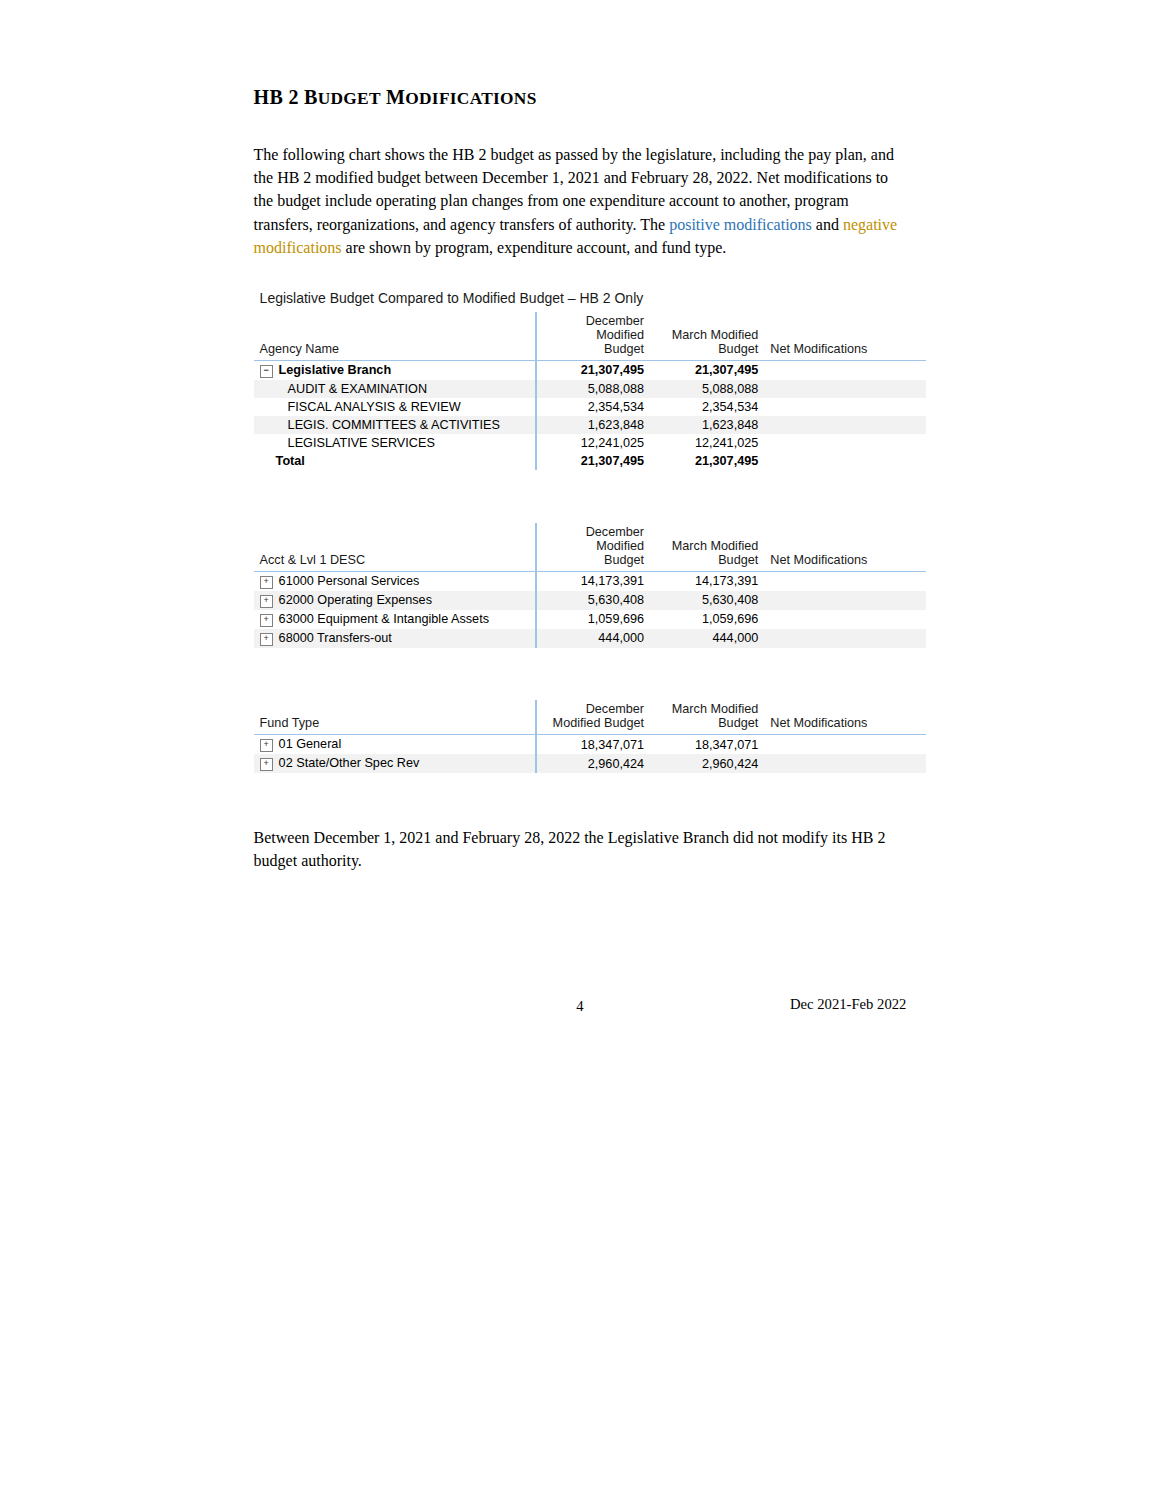HB 2 BUDGET MODIFICATIONS
The following chart shows the HB 2 budget as passed by the legislature, including the pay plan, and the HB 2 modified budget between December 1, 2021 and February 28, 2022. Net modifications to the budget include operating plan changes from one expenditure account to another, program transfers, reorganizations, and agency transfers of authority. The positive modifications and negative modifications are shown by program, expenditure account, and fund type.
| Legislative Budget Compared to Modified Budget – HB 2 Only |
| --- |
| Agency Name | December Modified Budget | March Modified Budget | Net Modifications |
| − Legislative Branch | 21,307,495 | 21,307,495 | |
| AUDIT & EXAMINATION | 5,088,088 | 5,088,088 | |
| FISCAL ANALYSIS & REVIEW | 2,354,534 | 2,354,534 | |
| LEGIS. COMMITTEES & ACTIVITIES | 1,623,848 | 1,623,848 | |
| LEGISLATIVE SERVICES | 12,241,025 | 12,241,025 | |
| Total | 21,307,495 | 21,307,495 | |
| Acct & Lvl 1 DESC | December Modified Budget | March Modified Budget | Net Modifications |
| --- | --- | --- | --- |
| + 61000 Personal Services | 14,173,391 | 14,173,391 | |
| + 62000 Operating Expenses | 5,630,408 | 5,630,408 | |
| + 63000 Equipment & Intangible Assets | 1,059,696 | 1,059,696 | |
| + 68000 Transfers-out | 444,000 | 444,000 | |
| Fund Type | December Modified Budget | March Modified Budget | Net Modifications |
| --- | --- | --- | --- |
| + 01 General | 18,347,071 | 18,347,071 | |
| + 02 State/Other Spec Rev | 2,960,424 | 2,960,424 | |
Between December 1, 2021 and February 28, 2022 the Legislative Branch did not modify its HB 2 budget authority.
4
Dec 2021-Feb 2022